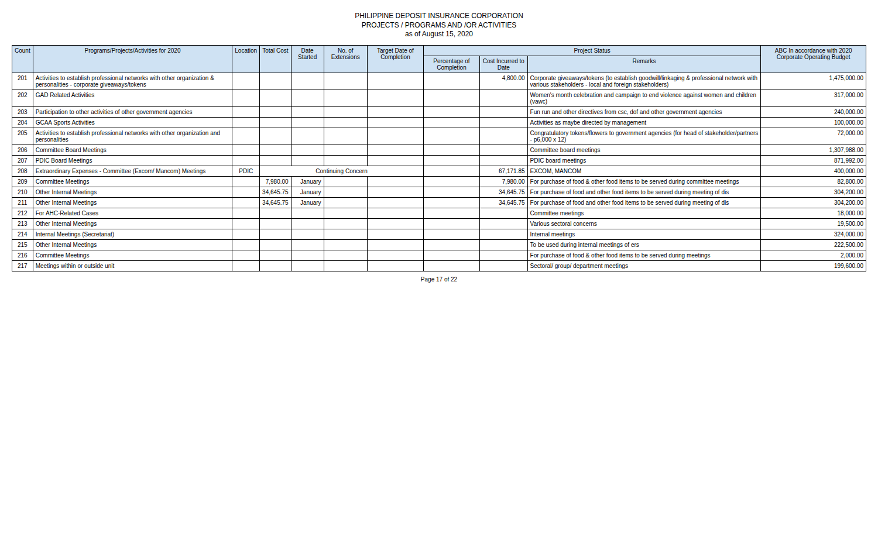PHILIPPINE DEPOSIT INSURANCE CORPORATION
PROJECTS / PROGRAMS AND /OR ACTIVITIES
as of August 15, 2020
| Count | Programs/Projects/Activities for 2020 | Location | Total Cost | Date Started | No. of Extensions | Target Date of Completion | Project Status | ABC In accordance with 2020 Corporate Operating Budget |
| --- | --- | --- | --- | --- | --- | --- | --- | --- |
| Percentage of Completion | Cost Incurred to Date | Remarks |
| 201 | Activities to establish professional networks with other organization & personalities - corporate giveaways/tokens | | | | | | | 4,800.00 | Corporate giveaways/tokens (to establish goodwill/linkaging & professional network with various stakeholders - local and foreign stakeholders) | 1,475,000.00 |
| 202 | GAD Related Activities | | | | | | | | Women's month celebration and campaign to end violence against women and children (vawc) | 317,000.00 |
| 203 | Participation to other activities of other government agencies | | | | | | | | Fun run and other directives from csc, dof and other government agencies | 240,000.00 |
| 204 | GCAA Sports Activities | | | | | | | | Activities as maybe directed by management | 100,000.00 |
| 205 | Activities to establish professional networks with other organization and personalities | | | | | | | | Congratulatory tokens/flowers to government agencies (for head of stakeholder/partners - p6,000 x 12) | 72,000.00 |
| 206 | Committee Board Meetings | | | | | | | | Committee board meetings | 1,307,988.00 |
| 207 | PDIC Board Meetings | | | | | | | | PDIC board meetings | 871,992.00 |
| 208 | Extraordinary Expenses - Committee (Excom/ Mancom) Meetings | PDIC | Continuing Concern | | 67,171.85 | EXCOM, MANCOM | 400,000.00 |
| 209 | Committee Meetings | | 7,980.00 | January | | | | 7,980.00 | For purchase of food & other food items to be served during committee meetings | 82,800.00 |
| 210 | Other Internal Meetings | | 34,645.75 | January | | | | 34,645.75 | For purchase of food and other food items to be served during meeting of dis | 304,200.00 |
| 211 | Other Internal Meetings | | 34,645.75 | January | | | | 34,645.75 | For purchase of food and other food items to be served during meeting of dis | 304,200.00 |
| 212 | For AHC-Related Cases | | | | | | | | Committee meetings | 18,000.00 |
| 213 | Other Internal Meetings | | | | | | | | Various sectoral concerns | 19,500.00 |
| 214 | Internal Meetings (Secretariat) | | | | | | | | Internal meetings | 324,000.00 |
| 215 | Other Internal Meetings | | | | | | | | To be used during internal meetings of ers | 222,500.00 |
| 216 | Committee Meetings | | | | | | | | For purchase of food & other food items to be served during meetings | 2,000.00 |
| 217 | Meetings within or outside unit | | | | | | | | Sectoral/ group/ department meetings | 199,600.00 |
Page 17 of 22